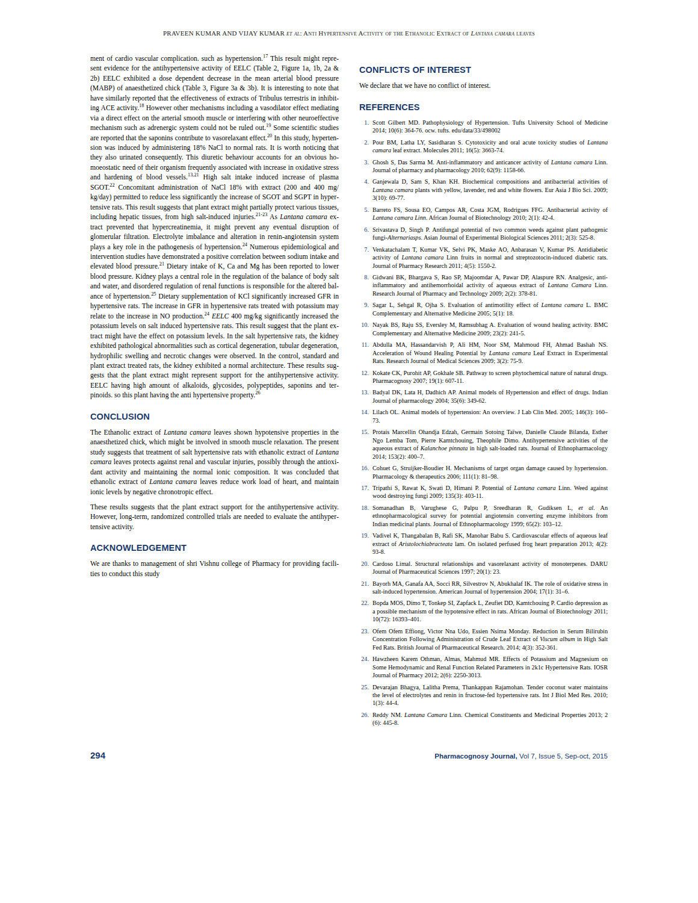PRAVEEN KUMAR AND VIJAY KUMAR et al: Anti Hypertensive Activity of the Ethanolic Extract of Lantana camara leaves
ment of cardio vascular complication. such as hypertension.17 This result might represent evidence for the antihypertensive activity of EELC (Table 2, Figure 1a, 1b, 2a & 2b) EELC exhibited a dose dependent decrease in the mean arterial blood pressure (MABP) of anaesthetized chick (Table 3, Figure 3a & 3b). It is interesting to note that have similarly reported that the effectiveness of extracts of Tribulus terrestris in inhibiting ACE activity.18 However other mechanisms including a vasodilator effect mediating via a direct effect on the arterial smooth muscle or interfering with other neuroeffective mechanism such as adrenergic system could not be ruled out.19 Some scientific studies are reported that the saponins contribute to vasorelaxant effect.20 In this study, hypertension was induced by administering 18% NaCl to normal rats. It is worth noticing that they also urinated consequently. This diuretic behaviour accounts for an obvious homoeostatic need of their organism frequently associated with increase in oxidative stress and hardening of blood vessels.13,21 High salt intake induced increase of plasma SGOT.22 Concomitant administration of NaCl 18% with extract (200 and 400 mg/ kg/day) permitted to reduce less significantly the increase of SGOT and SGPT in hypertensive rats. This result suggests that plant extract might partially protect various tissues, including hepatic tissues, from high salt-induced injuries.21-23 As Lantana camara extract prevented that hypercreatinemia, it might prevent any eventual disruption of glomerular filtration. Electrolyte imbalance and alteration in renin-angiotensin system plays a key role in the pathogenesis of hypertension.24 Numerous epidemiological and intervention studies have demonstrated a positive correlation between sodium intake and elevated blood pressure.21 Dietary intake of K, Ca and Mg has been reported to lower blood pressure. Kidney plays a central role in the regulation of the balance of body salt and water, and disordered regulation of renal functions is responsible for the altered balance of hypertension.25 Dietary supplementation of KCl significantly increased GFR in hypertensive rats. The increase in GFR in hypertensive rats treated with potassium may relate to the increase in NO production.24 EELC 400 mg/kg significantly increased the potassium levels on salt induced hypertensive rats. This result suggest that the plant extract might have the effect on potassium levels. In the salt hypertensive rats, the kidney exhibited pathological abnormalities such as cortical degeneration, tubular degeneration, hydrophilic swelling and necrotic changes were observed. In the control, standard and plant extract treated rats, the kidney exhibited a normal architecture. These results suggests that the plant extract might represent support for the antihypertensive activity. EELC having high amount of alkaloids, glycosides, polypeptides, saponins and terpinoids. so this plant having the anti hypertensive property.26
Conclusion
The Ethanolic extract of Lantana camara leaves shown hypotensive properties in the anaesthetized chick, which might be involved in smooth muscle relaxation. The present study suggests that treatment of salt hypertensive rats with ethanolic extract of Lantana camara leaves protects against renal and vascular injuries, possibly through the antioxidant activity and maintaining the normal ionic composition. It was concluded that ethanolic extract of Lantana camara leaves reduce work load of heart, and maintain ionic levels by negative chronotropic effect.
These results suggests that the plant extract support for the antihypertensive activity. However, long-term, randomized controlled trials are needed to evaluate the antihypertensive activity.
Acknowledgement
We are thanks to management of shri Vishnu college of Pharmacy for providing facilities to conduct this study
Conflicts of Interest
We declare that we have no conflict of interest.
References
1. Scott Gilbert MD. Pathophysiology of Hypertension. Tufts University School of Medicine 2014; 10(6): 364-76. ocw. tufts. edu/data/33/498002
2. Pour BM, Latha LY, Sasidharan S. Cytotoxicity and oral acute toxicity studies of Lantana camara leaf extract. Molecules 2011; 16(5): 3663-74.
3. Ghosh S, Das Sarma M. Anti-inflammatory and anticancer activity of Lantana camara Linn. Journal of pharmacy and pharmacology 2010; 62(9): 1158-66.
4. Ganjewala D, Sam S, Khan KH. Biochemical compositions and antibacterial activities of Lantana camara plants with yellow, lavender, red and white flowers. Eur Asia J Bio Sci. 2009; 3(10): 69-77.
5. Barreto FS, Sousa EO, Campos AR, Costa JGM, Rodrigues FFG. Antibacterial activity of Lantana camara Linn. African Journal of Biotechnology 2010; 2(1): 42-4.
6. Srivastava D, Singh P. Antifungal potential of two common weeds against plant pathogenic fungi-Alternariasps. Asian Journal of Experimental Biological Sciences 2011; 2(3): 525-8.
7. Venkatachalam T, Kumar VK, Selvi PK, Maske AO, Anbarasan V, Kumar PS. Antidiabetic activity of Lantana camara Linn fruits in normal and streptozotocin-induced diabetic rats. Journal of Pharmacy Research 2011; 4(5): 1550-2.
8. Gidwani BK, Bhargava S, Rao SP, Majoomdar A, Pawar DP, Alaspure RN. Analgesic, anti-inflammatory and antihemorrhoidal activity of aqueous extract of Lantana Camara Linn. Research Journal of Pharmacy and Technology 2009; 2(2): 378-81.
9. Sagar L, Sehgal R, Ojha S. Evaluation of antimotility effect of Lantana camara L. BMC Complementary and Alternative Medicine 2005; 5(1): 18.
10. Nayak BS, Raju SS, Eversley M, Ramsubhag A. Evaluation of wound healing activity. BMC Complementary and Alternative Medicine 2009; 23(2): 241-5.
11. Abdulla MA, Hassandarvish P, Ali HM, Noor SM, Mahmoud FH, Ahmad Bashah NS. Acceleration of Wound Healing Potential by Lantana camara Leaf Extract in Experimental Rats. Research Journal of Medical Sciences 2009; 3(2): 75-9.
12. Kokate CK, Purohit AP, Gokhale SB. Pathway to screen phytochemical nature of natural drugs. Pharmacognosy 2007; 19(1): 607-11.
13. Badyal DK, Lata H, Dadhich AP. Animal models of Hypertension and effect of drugs. Indian Journal of pharmacology 2004; 35(6): 349-62.
14. Lilach OL. Animal models of hypertension: An overview. J Lab Clin Med. 2005; 146(3): 160–73.
15. Protais Marcellin Ohandja Edzah, Germain Sotoing Taïwe, Danielle Claude Bilanda, Esther Ngo Lemba Tom, Pierre Kamtchouing, Theophile Dimo. Antihypertensive activities of the aqueous extract of Kalanchoe pinnata in high salt-loaded rats. Journal of Ethnopharmacology 2014; 153(2): 400–7.
16. Cohuet G, Struijker-Boudier H. Mechanisms of target organ damage caused by hypertension. Pharmacology & therapeutics 2006; 111(1): 81–98.
17. Tripathi S, Rawat K, Swati D, Himani P. Potential of Lantana camara Linn. Weed against wood destroying fungi 2009; 135(3): 403-11.
18. Somanadhan B, Varughese G, Palpu P, Sreedharan R, Gudiksen L, et al. An ethnopharmacological survey for potential angiotensin converting enzyme inhibitors from Indian medicinal plants. Journal of Ethnopharmacology 1999; 65(2): 103–12.
19. Vadivel K, Thangabalan B, Rafi SK, Manohar Babu S. Cardiovascular effects of aqueous leaf extract of Aristolochiabracteata lam. On isolated perfused frog heart preparation 2013; 4(2): 93-8.
20. Cardoso Limal. Structural relationships and vasorelaxant activity of monoterpenes. DARU Journal of Pharmaceutical Sciences 1997; 20(1): 23.
21. Bayorh MA, Ganafa AA, Socci RR, Silvestrov N, Abukhalaf IK. The role of oxidative stress in salt-induced hypertension. American Journal of hypertension 2004; 17(1): 31–6.
22. Bopda MOS, Dimo T, Tonkep SI, Zapfack L, Zeufiet DD, Kamtchouing P. Cardio depression as a possible mechanism of the hypotensive effect in rats. African Journal of Biotechnology 2011; 10(72): 16393–401.
23. Ofem Ofem Effiong, Victor Nna Udo, Essien Nsima Monday. Reduction in Serum Bilirubin Concentration Following Administration of Crude Leaf Extract of Viscum album in High Salt Fed Rats. British Journal of Pharmaceutical Research. 2014; 4(3): 352-361.
24. Hawzheen Karem Othman, Almas, Mahmud MR. Effects of Potassium and Magnesium on Some Hemodynamic and Renal Function Related Parameters in 2k1c Hypertensive Rats. IOSR Journal of Pharmacy 2012; 2(6): 2250-3013.
25. Devarajan Bhagya, Lalitha Prema, Thankappan Rajamohan. Tender coconut water maintains the level of electrolytes and renin in fructose-fed hypertensive rats. Int J Biol Med Res. 2010; 1(3): 44-4.
26. Reddy NM. Lantana Camara Linn. Chemical Constituents and Medicinal Properties 2013; 2 (6): 445-8.
294
Pharmacognosy Journal, Vol 7, Issue 5, Sep-oct, 2015